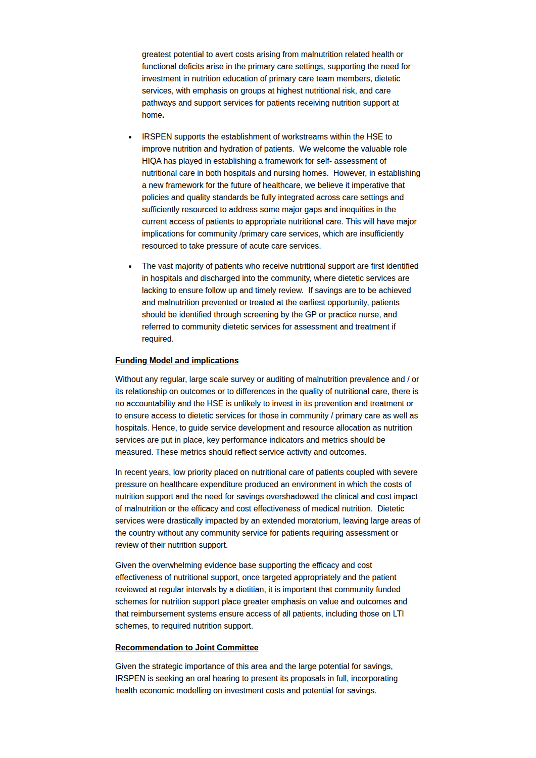greatest potential to avert costs arising from malnutrition related health or functional deficits arise in the primary care settings, supporting the need for investment in nutrition education of primary care team members, dietetic services, with emphasis on groups at highest nutritional risk, and care pathways and support services for patients receiving nutrition support at home.
IRSPEN supports the establishment of workstreams within the HSE to improve nutrition and hydration of patients. We welcome the valuable role HIQA has played in establishing a framework for self- assessment of nutritional care in both hospitals and nursing homes. However, in establishing a new framework for the future of healthcare, we believe it imperative that policies and quality standards be fully integrated across care settings and sufficiently resourced to address some major gaps and inequities in the current access of patients to appropriate nutritional care. This will have major implications for community /primary care services, which are insufficiently resourced to take pressure of acute care services.
The vast majority of patients who receive nutritional support are first identified in hospitals and discharged into the community, where dietetic services are lacking to ensure follow up and timely review. If savings are to be achieved and malnutrition prevented or treated at the earliest opportunity, patients should be identified through screening by the GP or practice nurse, and referred to community dietetic services for assessment and treatment if required.
Funding Model and implications
Without any regular, large scale survey or auditing of malnutrition prevalence and / or its relationship on outcomes or to differences in the quality of nutritional care, there is no accountability and the HSE is unlikely to invest in its prevention and treatment or to ensure access to dietetic services for those in community / primary care as well as hospitals. Hence, to guide service development and resource allocation as nutrition services are put in place, key performance indicators and metrics should be measured. These metrics should reflect service activity and outcomes.
In recent years, low priority placed on nutritional care of patients coupled with severe pressure on healthcare expenditure produced an environment in which the costs of nutrition support and the need for savings overshadowed the clinical and cost impact of malnutrition or the efficacy and cost effectiveness of medical nutrition. Dietetic services were drastically impacted by an extended moratorium, leaving large areas of the country without any community service for patients requiring assessment or review of their nutrition support.
Given the overwhelming evidence base supporting the efficacy and cost effectiveness of nutritional support, once targeted appropriately and the patient reviewed at regular intervals by a dietitian, it is important that community funded schemes for nutrition support place greater emphasis on value and outcomes and that reimbursement systems ensure access of all patients, including those on LTI schemes, to required nutrition support.
Recommendation to Joint Committee
Given the strategic importance of this area and the large potential for savings, IRSPEN is seeking an oral hearing to present its proposals in full, incorporating health economic modelling on investment costs and potential for savings.